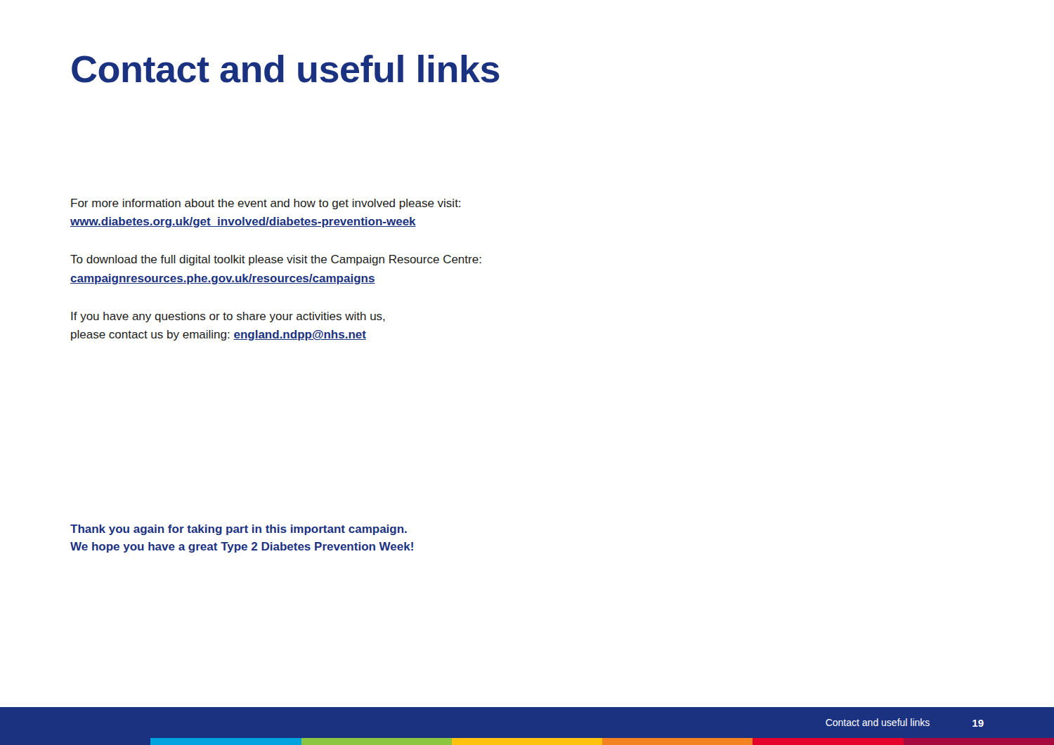Contact and useful links
For more information about the event and how to get involved please visit:
www.diabetes.org.uk/get_involved/diabetes-prevention-week
To download the full digital toolkit please visit the Campaign Resource Centre:
campaignresources.phe.gov.uk/resources/campaigns
If you have any questions or to share your activities with us,
please contact us by emailing: england.ndpp@nhs.net
Thank you again for taking part in this important campaign.
We hope you have a great Type 2 Diabetes Prevention Week!
Contact and useful links 19